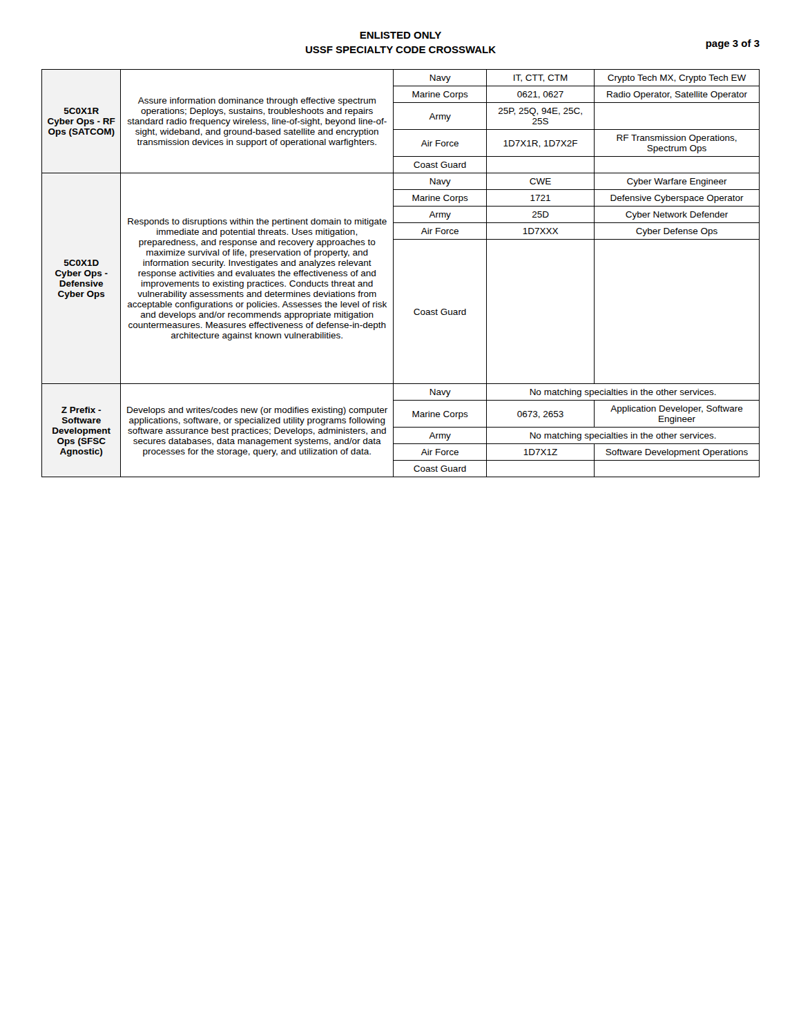ENLISTED ONLY
USSF SPECIALTY CODE CROSSWALK
page 3 of 3
| 5C0X1R Cyber Ops - RF Ops (SATCOM) | Assure information dominance through effective spectrum operations; Deploys, sustains, troubleshoots and repairs standard radio frequency wireless, line-of-sight, beyond line-of- sight, wideband, and ground-based satellite and encryption transmission devices in support of operational warfighters. | Navy | IT, CTT, CTM | Crypto Tech MX, Crypto Tech EW |
| Marine Corps | 0621, 0627 | Radio Operator, Satellite Operator |
| Army | 25P, 25Q, 94E, 25C, 25S | |
| Air Force | 1D7X1R, 1D7X2F | RF Transmission Operations, Spectrum Ops |
| Coast Guard | | |
| 5C0X1D Cyber Ops - Defensive Cyber Ops | Responds to disruptions within the pertinent domain to mitigate immediate and potential threats. Uses mitigation, preparedness, and response and recovery approaches to maximize survival of life, preservation of property, and information security. Investigates and analyzes relevant response activities and evaluates the effectiveness of and improvements to existing practices. Conducts threat and vulnerability assessments and determines deviations from acceptable configurations or policies. Assesses the level of risk and develops and/or recommends appropriate mitigation countermeasures. Measures effectiveness of defense-in-depth architecture against known vulnerabilities. | Navy | CWE | Cyber Warfare Engineer |
| Marine Corps | 1721 | Defensive Cyberspace Operator |
| Army | 25D | Cyber Network Defender |
| Air Force | 1D7XXX | Cyber Defense Ops |
| Coast Guard | | |
| Z Prefix - Software Development Ops (SFSC Agnostic) | Develops and writes/codes new (or modifies existing) computer applications, software, or specialized utility programs following software assurance best practices; Develops, administers, and secures databases, data management systems, and/or data processes for the storage, query, and utilization of data. | Navy | No matching specialties in the other services. |
| Marine Corps | 0673, 2653 | Application Developer, Software Engineer |
| Army | No matching specialties in the other services. |
| Air Force | 1D7X1Z | Software Development Operations |
| Coast Guard | | |